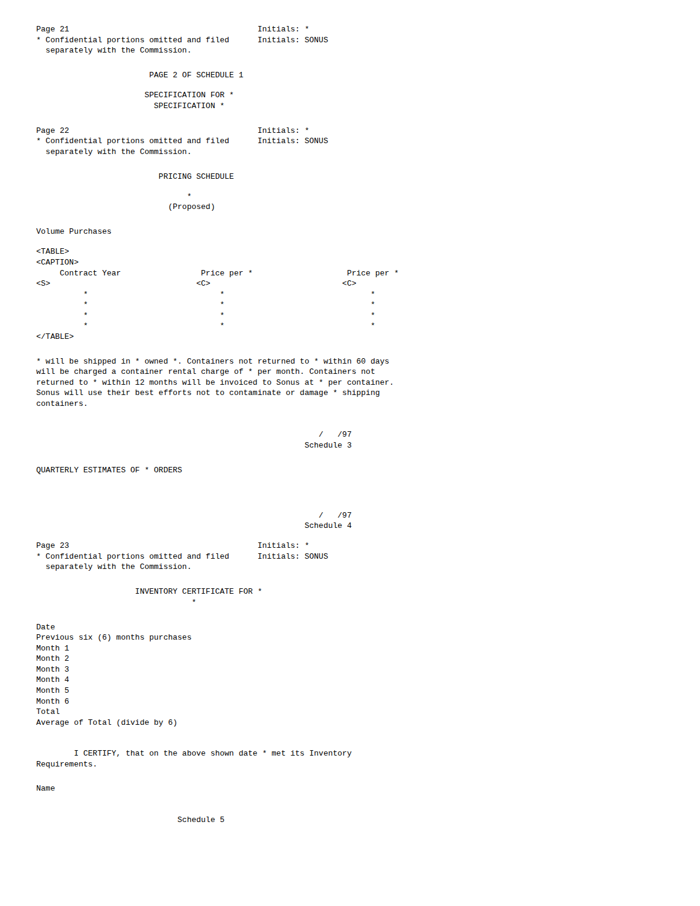Page 21                                        Initials: *
* Confidential portions omitted and filed      Initials: SONUS
  separately with the Commission.
                        PAGE 2 OF SCHEDULE 1
                       SPECIFICATION FOR *
                         SPECIFICATION *
Page 22                                        Initials: *
* Confidential portions omitted and filed      Initials: SONUS
  separately with the Commission.
                          PRICING SCHEDULE
                                *
                            (Proposed)
Volume Purchases
<TABLE>
<CAPTION>
     Contract Year                 Price per *                    Price per *
<S>                               <C>                            <C>
          *                            *                               *
          *                            *                               *
          *                            *                               *
          *                            *                               *
</TABLE>
* will be shipped in * owned *. Containers not returned to * within 60 days
will be charged a container rental charge of * per month. Containers not
returned to * within 12 months will be invoiced to Sonus at * per container.
Sonus will use their best efforts not to contaminate or damage * shipping
containers.
                                                            /   /97
                                                         Schedule 3
QUARTERLY ESTIMATES OF * ORDERS
                                                            /   /97
                                                         Schedule 4
Page 23                                        Initials: *
* Confidential portions omitted and filed      Initials: SONUS
  separately with the Commission.
                     INVENTORY CERTIFICATE FOR *
                                 *
Date
Previous six (6) months purchases
Month 1
Month 2
Month 3
Month 4
Month 5
Month 6
Total
Average of Total (divide by 6)
        I CERTIFY, that on the above shown date * met its Inventory
Requirements.
Name
                              Schedule 5